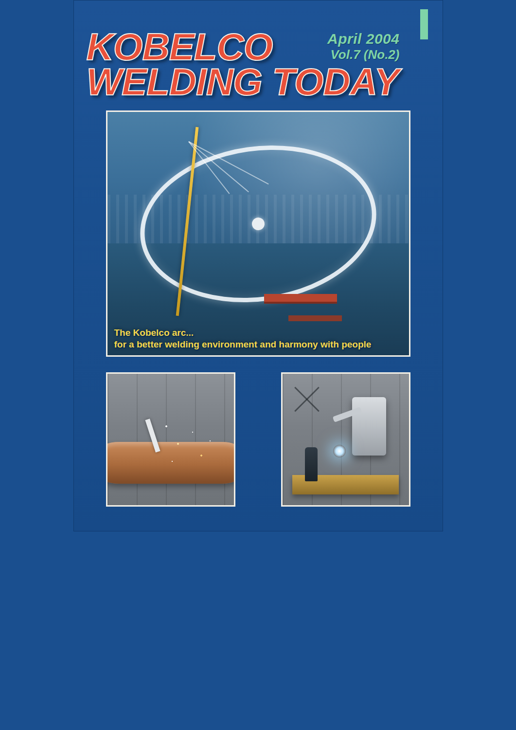April 2004
Vol.7 (No.2)
KOBELCO WELDING TODAY
The Kobelco arc... for a better welding environment and harmony with people
Cover of Kobelco Welding Today, April 2004, Volume 7, Number 2.